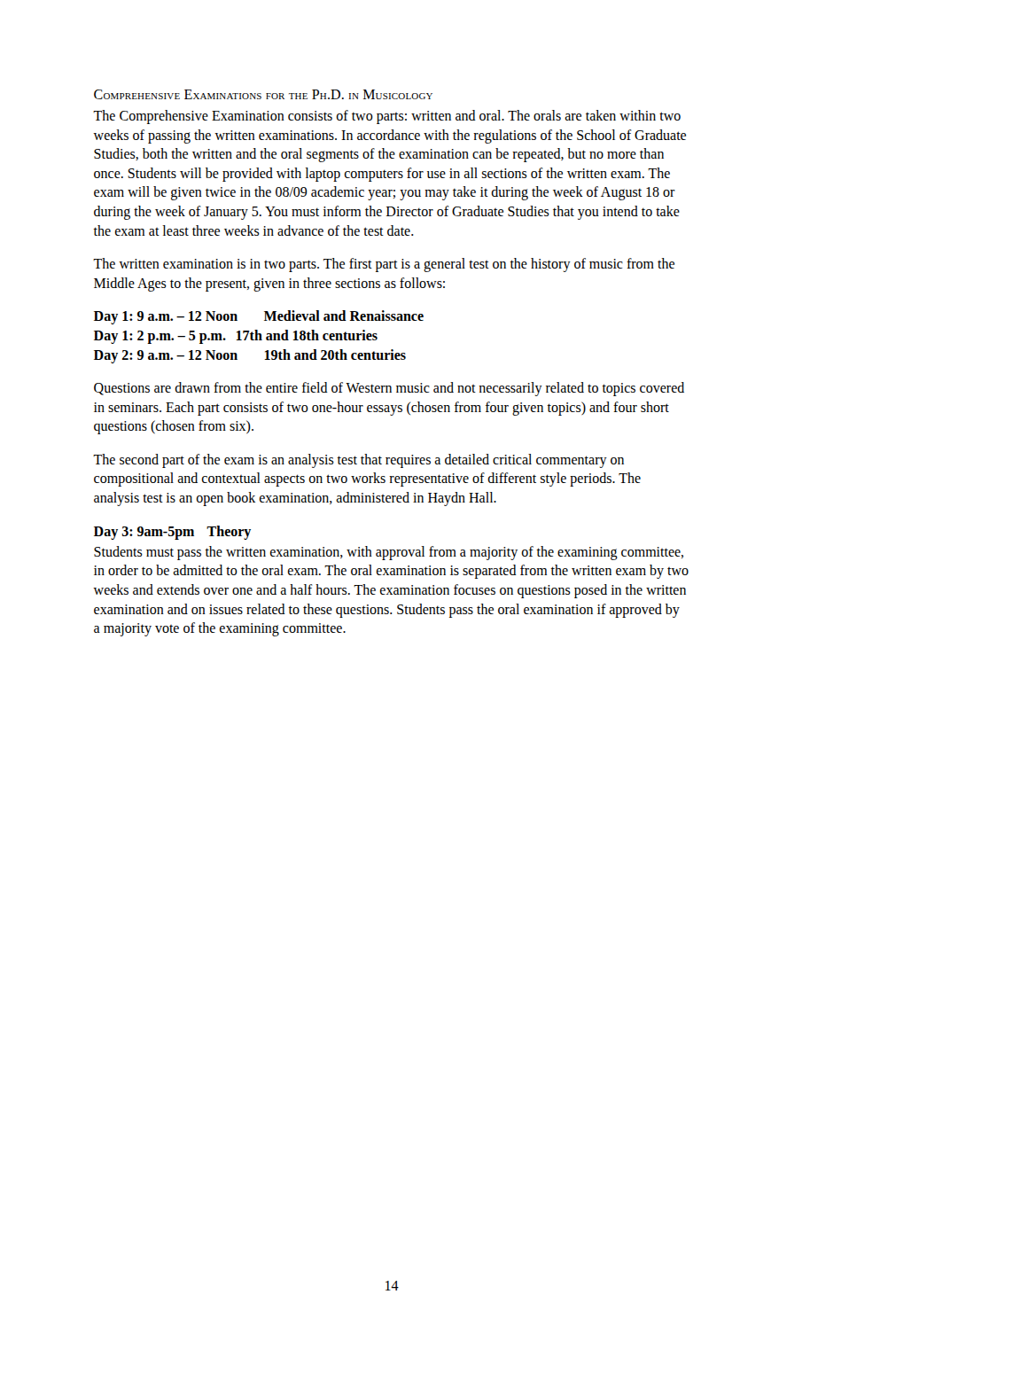Comprehensive Examinations for the Ph.D. in Musicology
The Comprehensive Examination consists of two parts: written and oral. The orals are taken within two weeks of passing the written examinations. In accordance with the regulations of the School of Graduate Studies, both the written and the oral segments of the examination can be repeated, but no more than once. Students will be provided with laptop computers for use in all sections of the written exam. The exam will be given twice in the 08/09 academic year; you may take it during the week of August 18 or during the week of January 5. You must inform the Director of Graduate Studies that you intend to take the exam at least three weeks in advance of the test date.
The written examination is in two parts. The first part is a general test on the history of music from the Middle Ages to the present, given in three sections as follows:
Day 1: 9 a.m. – 12 Noon Medieval and Renaissance Day 1: 2 p.m. – 5 p.m. 17th and 18th centuries Day 2: 9 a.m. – 12 Noon 19th and 20th centuries
Questions are drawn from the entire field of Western music and not necessarily related to topics covered in seminars. Each part consists of two one-hour essays (chosen from four given topics) and four short questions (chosen from six).
The second part of the exam is an analysis test that requires a detailed critical commentary on compositional and contextual aspects on two works representative of different style periods. The analysis test is an open book examination, administered in Haydn Hall.
Day 3: 9am-5pm Theory
Students must pass the written examination, with approval from a majority of the examining committee, in order to be admitted to the oral exam. The oral examination is separated from the written exam by two weeks and extends over one and a half hours. The examination focuses on questions posed in the written examination and on issues related to these questions. Students pass the oral examination if approved by a majority vote of the examining committee.
14